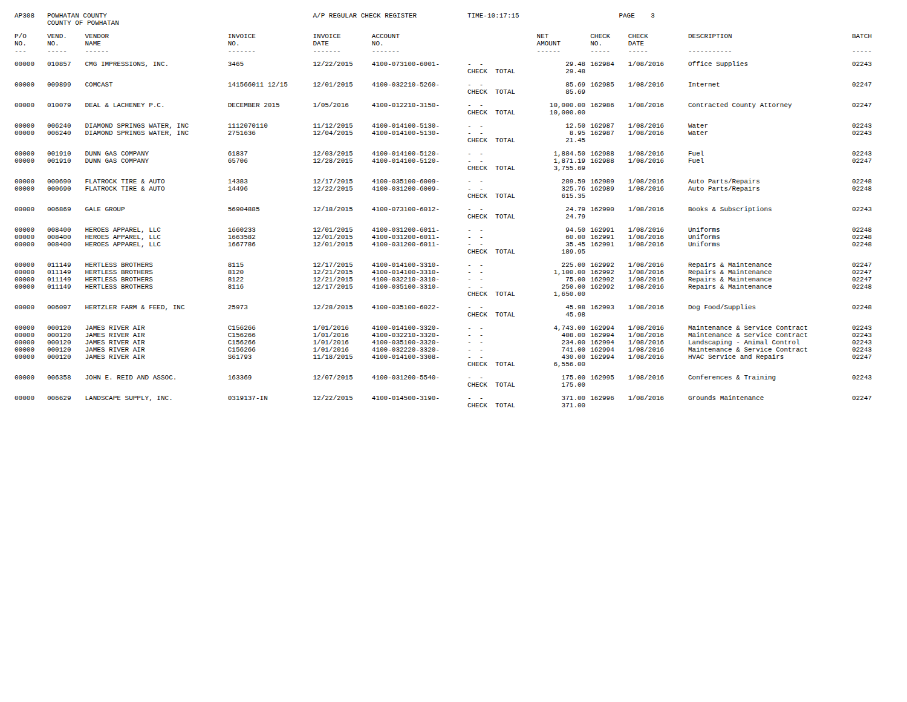| AP308 | POWHATAN COUNTY | A/P REGULAR CHECK REGISTER | TIME-10:17:15 | PAGE 3 | | | |
| | COUNTY OF POWHATAN | | | | | | |
| P/O | VEND. | VENDOR | INVOICE | INVOICE | ACCOUNT | | NET | CHECK | CHECK | | DESCRIPTION | BATCH |
| NO. | NO. | NAME | NO. | DATE | NO. | | AMOUNT | NO. | DATE | | | |
| --- | ----- | ------ | ------- | ------- | ------- | | ------ | ----- | ----- | | ----------- | ----- |
| 00000 | 010857 | CMG IMPRESSIONS, INC. | 3465 | 12/22/2015 | 4100-073100-6001- | - - | 29.48 | 162984 | 1/08/2016 | | Office Supplies | 02243 |
| | CHECK TOTAL | 29.48 | |
| 00000 | 009899 | COMCAST | 141566011 12/15 | 12/01/2015 | 4100-032210-5260- | - - | 85.69 | 162985 | 1/08/2016 | | Internet | 02247 |
| | CHECK TOTAL | 85.69 | |
| 00000 | 010079 | DEAL & LACHENEY P.C. | DECEMBER 2015 | 1/05/2016 | 4100-012210-3150- | - - | 10,000.00 | 162986 | 1/08/2016 | | Contracted County Attorney | 02247 |
| | CHECK TOTAL | 10,000.00 | |
| 00000 | 006240 | DIAMOND SPRINGS WATER, INC | 1112070110 | 11/12/2015 | 4100-014100-5130- | - - | 12.50 | 162987 | 1/08/2016 | | Water | 02243 |
| 00000 | 006240 | DIAMOND SPRINGS WATER, INC | 2751636 | 12/04/2015 | 4100-014100-5130- | - - | 8.95 | 162987 | 1/08/2016 | | Water | 02243 |
| | CHECK TOTAL | 21.45 | |
| 00000 | 001910 | DUNN GAS COMPANY | 61837 | 12/03/2015 | 4100-014100-5120- | - - | 1,884.50 | 162988 | 1/08/2016 | | Fuel | 02243 |
| 00000 | 001910 | DUNN GAS COMPANY | 65706 | 12/28/2015 | 4100-014100-5120- | - - | 1,871.19 | 162988 | 1/08/2016 | | Fuel | 02247 |
| | CHECK TOTAL | 3,755.69 | |
| 00000 | 000690 | FLATROCK TIRE & AUTO | 14383 | 12/17/2015 | 4100-035100-6009- | - - | 289.59 | 162989 | 1/08/2016 | | Auto Parts/Repairs | 02248 |
| 00000 | 000690 | FLATROCK TIRE & AUTO | 14496 | 12/22/2015 | 4100-031200-6009- | - - | 325.76 | 162989 | 1/08/2016 | | Auto Parts/Repairs | 02248 |
| | CHECK TOTAL | 615.35 | |
| 00000 | 006869 | GALE GROUP | 56904885 | 12/18/2015 | 4100-073100-6012- | - - | 24.79 | 162990 | 1/08/2016 | | Books & Subscriptions | 02243 |
| | CHECK TOTAL | 24.79 | |
| 00000 | 008400 | HEROES APPAREL, LLC | 1660233 | 12/01/2015 | 4100-031200-6011- | - - | 94.50 | 162991 | 1/08/2016 | | Uniforms | 02248 |
| 00000 | 008400 | HEROES APPAREL, LLC | 1663582 | 12/01/2015 | 4100-031200-6011- | - - | 60.00 | 162991 | 1/08/2016 | | Uniforms | 02248 |
| 00000 | 008400 | HEROES APPAREL, LLC | 1667786 | 12/01/2015 | 4100-031200-6011- | - - | 35.45 | 162991 | 1/08/2016 | | Uniforms | 02248 |
| | CHECK TOTAL | 189.95 | |
| 00000 | 011149 | HERTLESS BROTHERS | 8115 | 12/17/2015 | 4100-014100-3310- | - - | 225.00 | 162992 | 1/08/2016 | | Repairs & Maintenance | 02247 |
| 00000 | 011149 | HERTLESS BROTHERS | 8120 | 12/21/2015 | 4100-014100-3310- | - - | 1,100.00 | 162992 | 1/08/2016 | | Repairs & Maintenance | 02247 |
| 00000 | 011149 | HERTLESS BROTHERS | 8122 | 12/21/2015 | 4100-032210-3310- | - - | 75.00 | 162992 | 1/08/2016 | | Repairs & Maintenance | 02247 |
| 00000 | 011149 | HERTLESS BROTHERS | 8116 | 12/17/2015 | 4100-035100-3310- | - - | 250.00 | 162992 | 1/08/2016 | | Repairs & Maintenance | 02248 |
| | CHECK TOTAL | 1,650.00 | |
| 00000 | 006097 | HERTZLER FARM & FEED, INC | 25973 | 12/28/2015 | 4100-035100-6022- | - - | 45.98 | 162993 | 1/08/2016 | | Dog Food/Supplies | 02248 |
| | CHECK TOTAL | 45.98 | |
| 00000 | 000120 | JAMES RIVER AIR | C156266 | 1/01/2016 | 4100-014100-3320- | - - | 4,743.00 | 162994 | 1/08/2016 | | Maintenance & Service Contract | 02243 |
| 00000 | 000120 | JAMES RIVER AIR | C156266 | 1/01/2016 | 4100-032210-3320- | - - | 408.00 | 162994 | 1/08/2016 | | Maintenance & Service Contract | 02243 |
| 00000 | 000120 | JAMES RIVER AIR | C156266 | 1/01/2016 | 4100-035100-3320- | - - | 234.00 | 162994 | 1/08/2016 | | Landscaping - Animal Control | 02243 |
| 00000 | 000120 | JAMES RIVER AIR | C156266 | 1/01/2016 | 4100-032220-3320- | - - | 741.00 | 162994 | 1/08/2016 | | Maintenance & Service Contract | 02243 |
| 00000 | 000120 | JAMES RIVER AIR | S61793 | 11/18/2015 | 4100-014100-3308- | - - | 430.00 | 162994 | 1/08/2016 | | HVAC Service and Repairs | 02247 |
| | CHECK TOTAL | 6,556.00 | |
| 00000 | 006358 | JOHN E. REID AND ASSOC. | 163369 | 12/07/2015 | 4100-031200-5540- | - - | 175.00 | 162995 | 1/08/2016 | | Conferences & Training | 02243 |
| | CHECK TOTAL | 175.00 | |
| 00000 | 006629 | LANDSCAPE SUPPLY, INC. | 0319137-IN | 12/22/2015 | 4100-014500-3190- | - - | 371.00 | 162996 | 1/08/2016 | | Grounds Maintenance | 02247 |
| | CHECK TOTAL | 371.00 | |